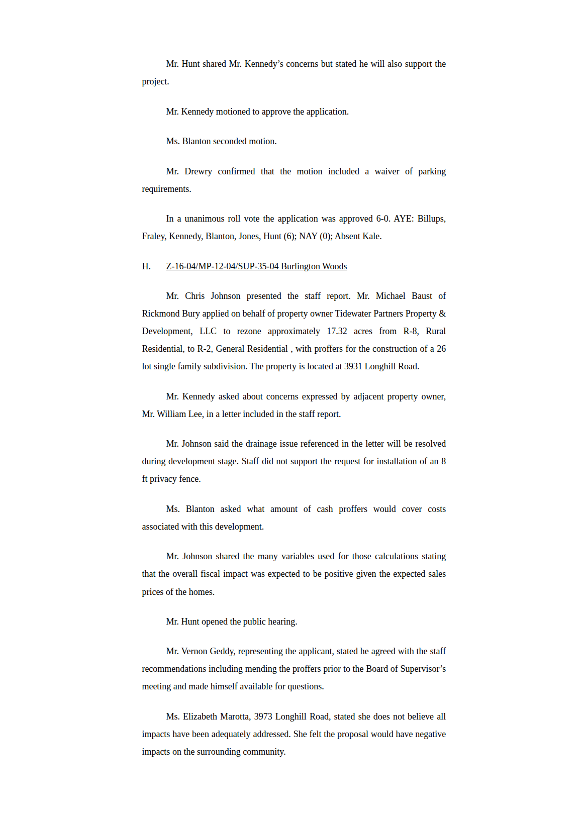Mr. Hunt shared Mr. Kennedy’s concerns but stated he will also support the project.
Mr. Kennedy motioned to approve the application.
Ms. Blanton seconded motion.
Mr. Drewry confirmed that the motion included a waiver of parking requirements.
In a unanimous roll vote the application was approved 6-0. AYE: Billups, Fraley, Kennedy, Blanton, Jones, Hunt (6); NAY (0); Absent Kale.
H. Z-16-04/MP-12-04/SUP-35-04 Burlington Woods
Mr. Chris Johnson presented the staff report. Mr. Michael Baust of Rickmond Bury applied on behalf of property owner Tidewater Partners Property & Development, LLC to rezone approximately 17.32 acres from R-8, Rural Residential, to R-2, General Residential , with proffers for the construction of a 26 lot single family subdivision. The property is located at 3931 Longhill Road.
Mr. Kennedy asked about concerns expressed by adjacent property owner, Mr. William Lee, in a letter included in the staff report.
Mr. Johnson said the drainage issue referenced in the letter will be resolved during development stage. Staff did not support the request for installation of an 8 ft privacy fence.
Ms. Blanton asked what amount of cash proffers would cover costs associated with this development.
Mr. Johnson shared the many variables used for those calculations stating that the overall fiscal impact was expected to be positive given the expected sales prices of the homes.
Mr. Hunt opened the public hearing.
Mr. Vernon Geddy, representing the applicant, stated he agreed with the staff recommendations including mending the proffers prior to the Board of Supervisor’s meeting and made himself available for questions.
Ms. Elizabeth Marotta, 3973 Longhill Road, stated she does not believe all impacts have been adequately addressed. She felt the proposal would have negative impacts on the surrounding community.